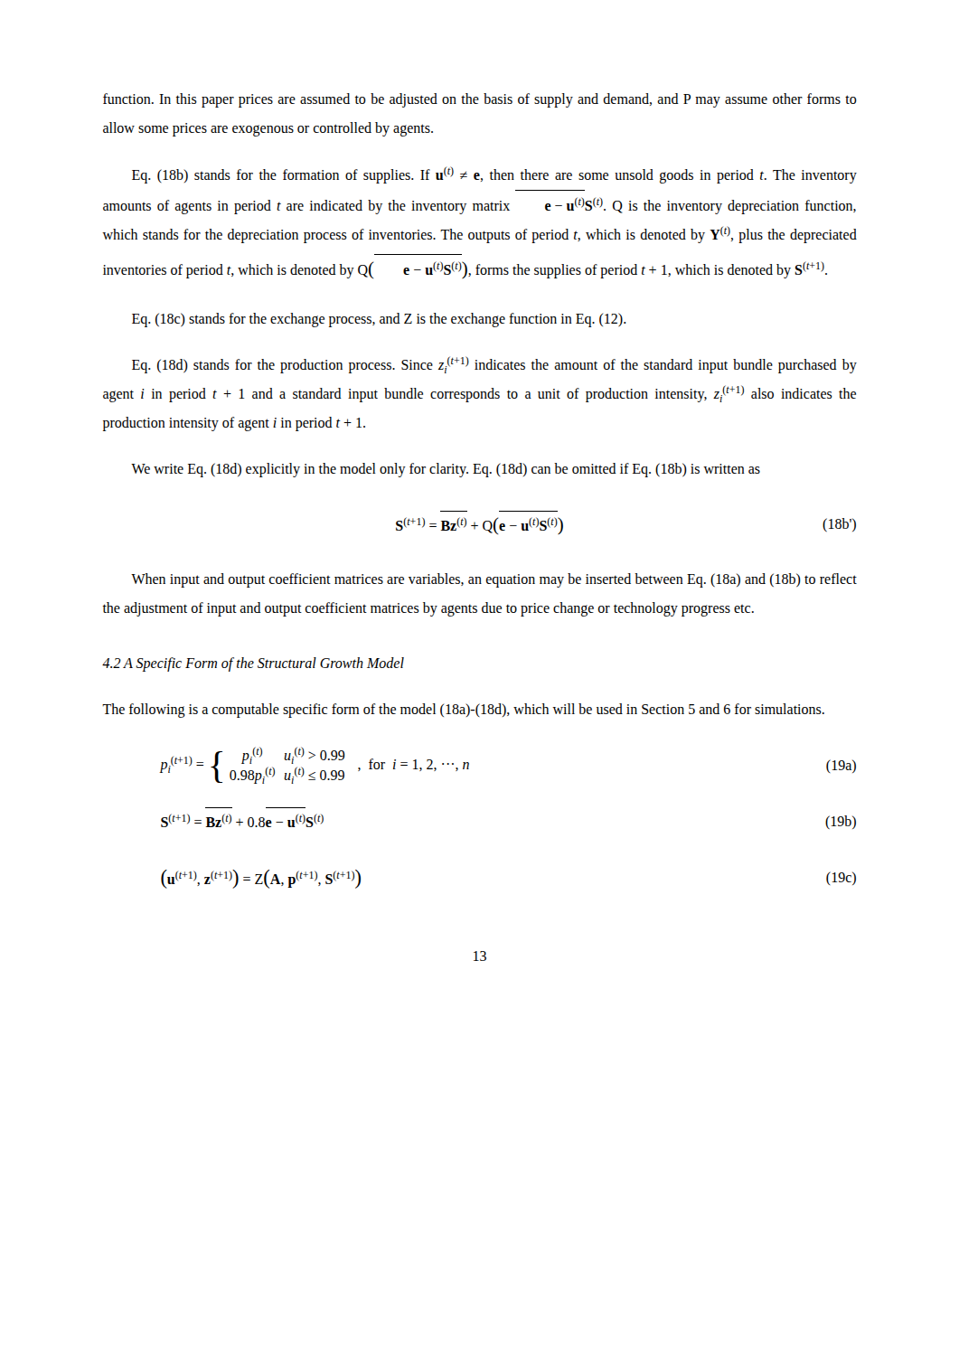function. In this paper prices are assumed to be adjusted on the basis of supply and demand, and P may assume other forms to allow some prices are exogenous or controlled by agents.
Eq. (18b) stands for the formation of supplies. If u(t) ≠ e, then there are some unsold goods in period t. The inventory amounts of agents in period t are indicated by the inventory matrix e − u(t) S(t). Q is the inventory depreciation function, which stands for the depreciation process of inventories. The outputs of period t, which is denoted by Y(t), plus the depreciated inventories of period t, which is denoted by Q(e − u(t)S(t)), forms the supplies of period t + 1, which is denoted by S(t+1).
Eq. (18c) stands for the exchange process, and Z is the exchange function in Eq. (12).
Eq. (18d) stands for the production process. Since zi(t+1) indicates the amount of the standard input bundle purchased by agent i in period t + 1 and a standard input bundle corresponds to a unit of production intensity, zi(t+1) also indicates the production intensity of agent i in period t + 1.
We write Eq. (18d) explicitly in the model only for clarity. Eq. (18d) can be omitted if Eq. (18b) is written as
S(t+1) = Bz(t) + Q(e − u(t)S(t))
(18b')
When input and output coefficient matrices are variables, an equation may be inserted between Eq. (18a) and (18b) to reflect the adjustment of input and output coefficient matrices by agents due to price change or technology progress etc.
4.2 A Specific Form of the Structural Growth Model
The following is a computable specific form of the model (18a)-(18d), which will be used in Section 5 and 6 for simulations.
pi(t+1) = {
| p i ( t ) | u i ( t ) > 0.99 |
| 0.98 p i ( t ) | u i ( t ) ≤ 0.99 |
, for i = 1, 2, ···, n
(19a)
S(t+1) = Bz(t) + 0.8e − u(t) S(t)
(19b)
(u(t+1), z(t+1)) = Z(A, p(t+1), S(t+1))
(19c)
13